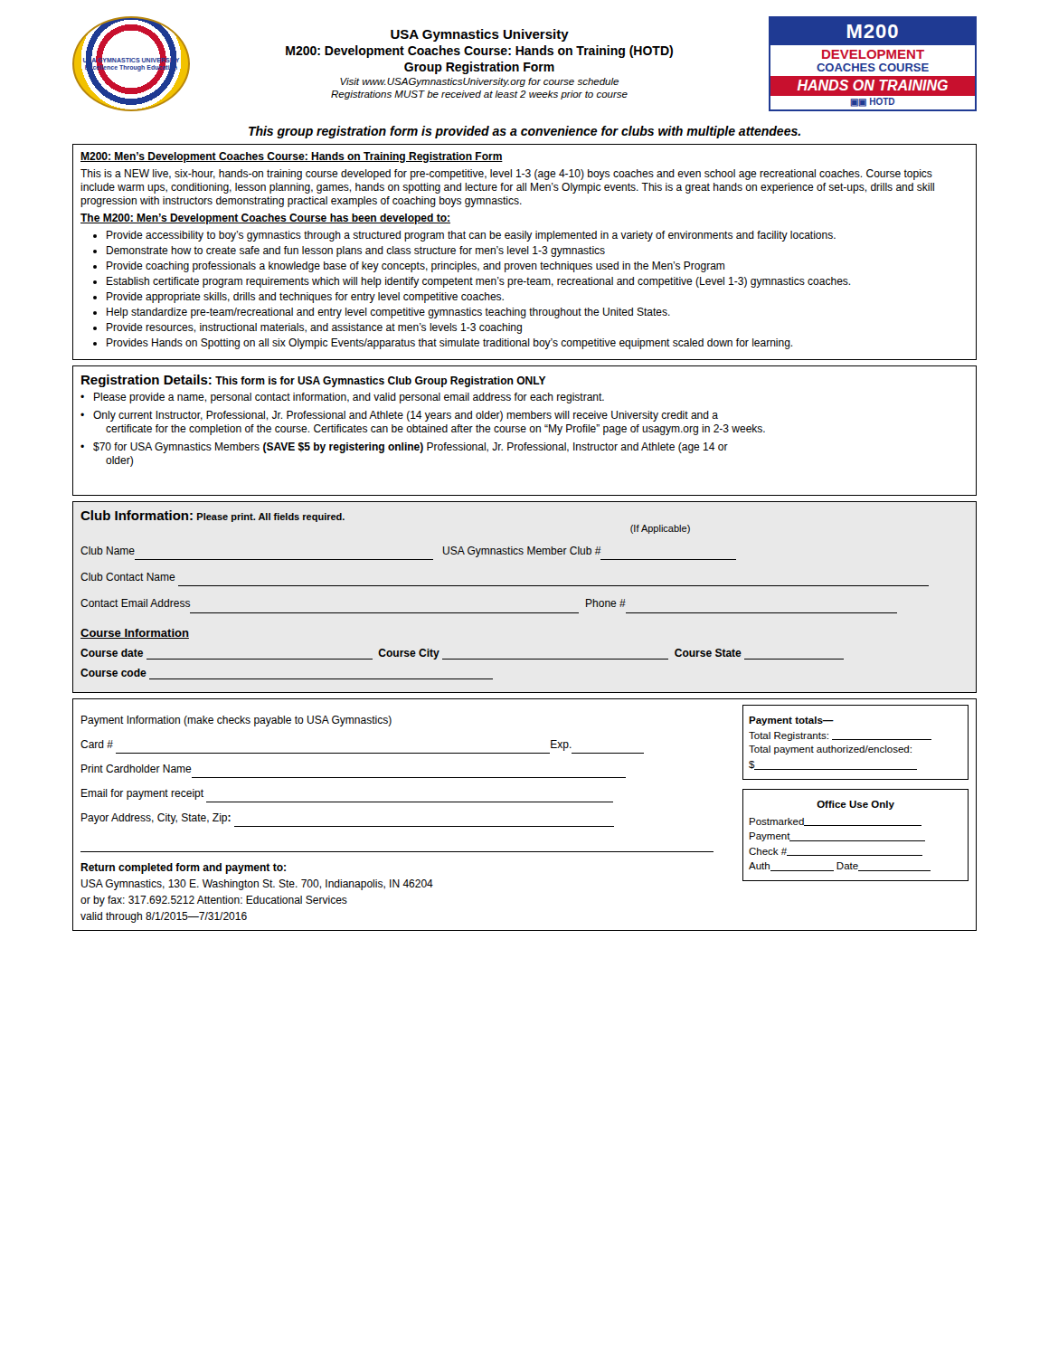USA GYMNASTICS UNIVERSITY
Excellence Through Education
USA Gymnastics University
M200: Development Coaches Course: Hands on Training (HOTD)
Group Registration Form
Visit www.USAGymnasticsUniversity.org for course schedule
Registrations MUST be received at least 2 weeks prior to course
M200
DEVELOPMENT
COACHES COURSE
HANDS ON TRAINING
▣▣ HOTD
This group registration form is provided as a convenience for clubs with multiple attendees.
M200: Men’s Development Coaches Course: Hands on Training Registration Form
This is a NEW live, six-hour, hands-on training course developed for pre-competitive, level 1-3 (age 4-10) boys coaches and even school age recreational coaches. Course topics include warm ups, conditioning, lesson planning, games, hands on spotting and lecture for all Men’s Olympic events. This is a great hands on experience of set-ups, drills and skill progression with instructors demonstrating practical examples of coaching boys gymnastics.
The M200: Men’s Development Coaches Course has been developed to:
Provide accessibility to boy’s gymnastics through a structured program that can be easily implemented in a variety of environments and facility locations.
Demonstrate how to create safe and fun lesson plans and class structure for men’s level 1-3 gymnastics
Provide coaching professionals a knowledge base of key concepts, principles, and proven techniques used in the Men’s Program
Establish certificate program requirements which will help identify competent men’s pre-team, recreational and competitive (Level 1-3) gymnastics coaches.
Provide appropriate skills, drills and techniques for entry level competitive coaches.
Help standardize pre-team/recreational and entry level competitive gymnastics teaching throughout the United States.
Provide resources, instructional materials, and assistance at men’s levels 1-3 coaching
Provides Hands on Spotting on all six Olympic Events/apparatus that simulate traditional boy’s competitive equipment scaled down for learning.
Registration Details:
This form is for USA Gymnastics Club Group Registration ONLY
Please provide a name, personal contact information, and valid personal email address for each registrant.
Only current Instructor, Professional, Jr. Professional and Athlete (14 years and older) members will receive University credit and a certificate for the completion of the course. Certificates can be obtained after the course on “My Profile” page of usagym.org in 2-3 weeks.
$70 for USA Gymnastics Members (SAVE $5 by registering online) Professional, Jr. Professional, Instructor and Athlete (age 14 or older)
Club Information:
Please print. All fields required.
(If Applicable)
Club Name USA Gymnastics Member Club #
Club Contact Name
Contact Email Address Phone #
Course Information
Course date Course City Course State
Course code
Payment Information (make checks payable to USA Gymnastics)
Card # Exp.
Print Cardholder Name
Email for payment receipt
Payor Address, City, State, Zip:
Return completed form and payment to:
USA Gymnastics, 130 E. Washington St. Ste. 700, Indianapolis, IN 46204
or by fax: 317.692.5212 Attention: Educational Services
valid through 8/1/2015—7/31/2016
Payment totals—
Total Registrants:
Total payment authorized/enclosed:
$
Office Use Only
Postmarked
Payment
Check #
Auth Date